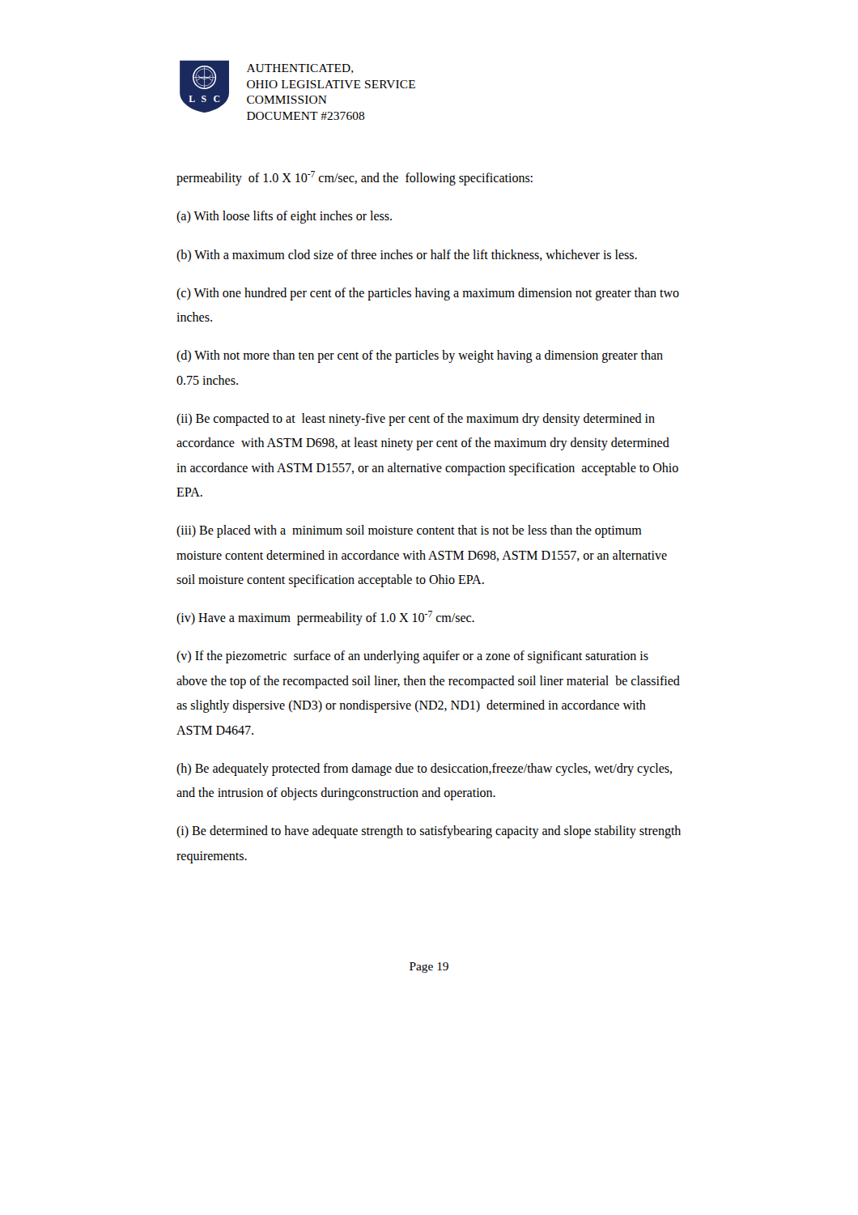L S C
AUTHENTICATED,
OHIO LEGISLATIVE SERVICE
COMMISSION
DOCUMENT #237608
permeability of 1.0 X 10-7 cm/sec, and the following specifications:
(a) With loose lifts of eight inches or less.
(b) With a maximum clod size of three inches or half the lift thickness, whichever is less.
(c) With one hundred per cent of the particles having a maximum dimension not greater than two inches.
(d) With not more than ten per cent of the particles by weight having a dimension greater than 0.75 inches.
(ii) Be compacted to at least ninety-five per cent of the maximum dry density determined in accordance with ASTM D698, at least ninety per cent of the maximum dry density determined in accordance with ASTM D1557, or an alternative compaction specification acceptable to Ohio EPA.
(iii) Be placed with a minimum soil moisture content that is not be less than the optimum moisture content determined in accordance with ASTM D698, ASTM D1557, or an alternative soil moisture content specification acceptable to Ohio EPA.
(iv) Have a maximum permeability of 1.0 X 10-7 cm/sec.
(v) If the piezometric surface of an underlying aquifer or a zone of significant saturation is above the top of the recompacted soil liner, then the recompacted soil liner material be classified as slightly dispersive (ND3) or nondispersive (ND2, ND1) determined in accordance with ASTM D4647.
(h) Be adequately protected from damage due to desiccation,freeze/thaw cycles, wet/dry cycles, and the intrusion of objects duringconstruction and operation.
(i) Be determined to have adequate strength to satisfybearing capacity and slope stability strength requirements.
Page 19